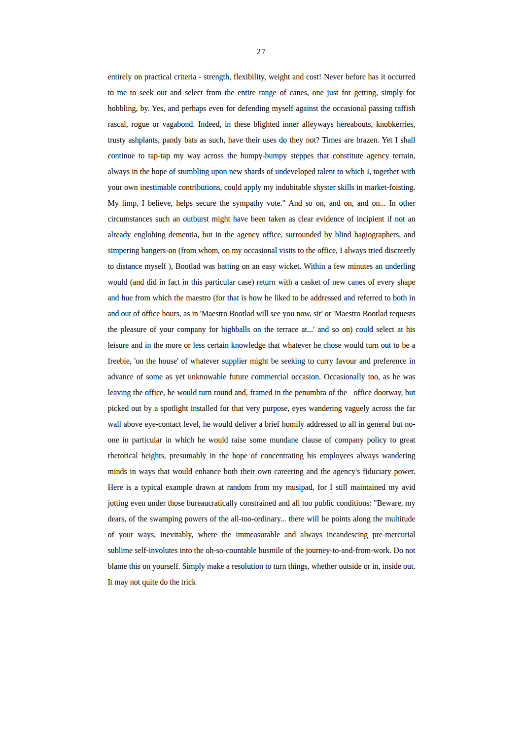27
entirely on practical criteria - strength, flexibility, weight and cost! Never before has it occurred to me to seek out and select from the entire range of canes, one just for getting, simply for hobbling, by. Yes, and perhaps even for defending myself against the occasional passing raffish rascal, rogue or vagabond. Indeed, in these blighted inner alleyways hereabouts, knobkerries, trusty ashplants, pandy bats as such, have their uses do they not? Times are brazen. Yet I shall continue to tap-tap my way across the humpy-bumpy steppes that constitute agency terrain, always in the hope of stumbling upon new shards of undeveloped talent to which I, together with your own inestimable contributions, could apply my indubitable shyster skills in market-foisting. My limp, I believe, helps secure the sympathy vote." And so on, and on, and on... In other circumstances such an outburst might have been taken as clear evidence of incipient if not an already englobing dementia, but in the agency office, surrounded by blind hagiographers, and simpering hangers-on (from whom, on my occasional visits to the office, I always tried discreetly to distance myself ), Bootlad was batting on an easy wicket. Within a few minutes an underling would (and did in fact in this particular case) return with a casket of new canes of every shape and hue from which the maestro (for that is how he liked to be addressed and referred to both in and out of office hours, as in 'Maestro Bootlad will see you now, sir' or 'Maestro Bootlad requests the pleasure of your company for highballs on the terrace at...' and so on) could select at his leisure and in the more or less certain knowledge that whatever he chose would turn out to be a freebie, 'on the house' of whatever supplier might be seeking to curry favour and preference in advance of some as yet unknowable future commercial occasion. Occasionally too, as he was leaving the office, he would turn round and, framed in the penumbra of the office doorway, but picked out by a spotlight installed for that very purpose, eyes wandering vaguely across the far wall above eye-contact level, he would deliver a brief homily addressed to all in general but no-one in particular in which he would raise some mundane clause of company policy to great rhetorical heights, presumably in the hope of concentrating his employees always wandering minds in ways that would enhance both their own careering and the agency's fiduciary power. Here is a typical example drawn at random from my musipad, for I still maintained my avid jotting even under those bureaucratically constrained and all too public conditions: "Beware, my dears, of the swamping powers of the all-too-ordinary... there will be points along the multitude of your ways, inevitably, where the immeasurable and always incandescing pre-mercurial sublime self-involutes into the oh-so-countable busmile of the journey-to-and-from-work. Do not blame this on yourself. Simply make a resolution to turn things, whether outside or in, inside out. It may not quite do the trick